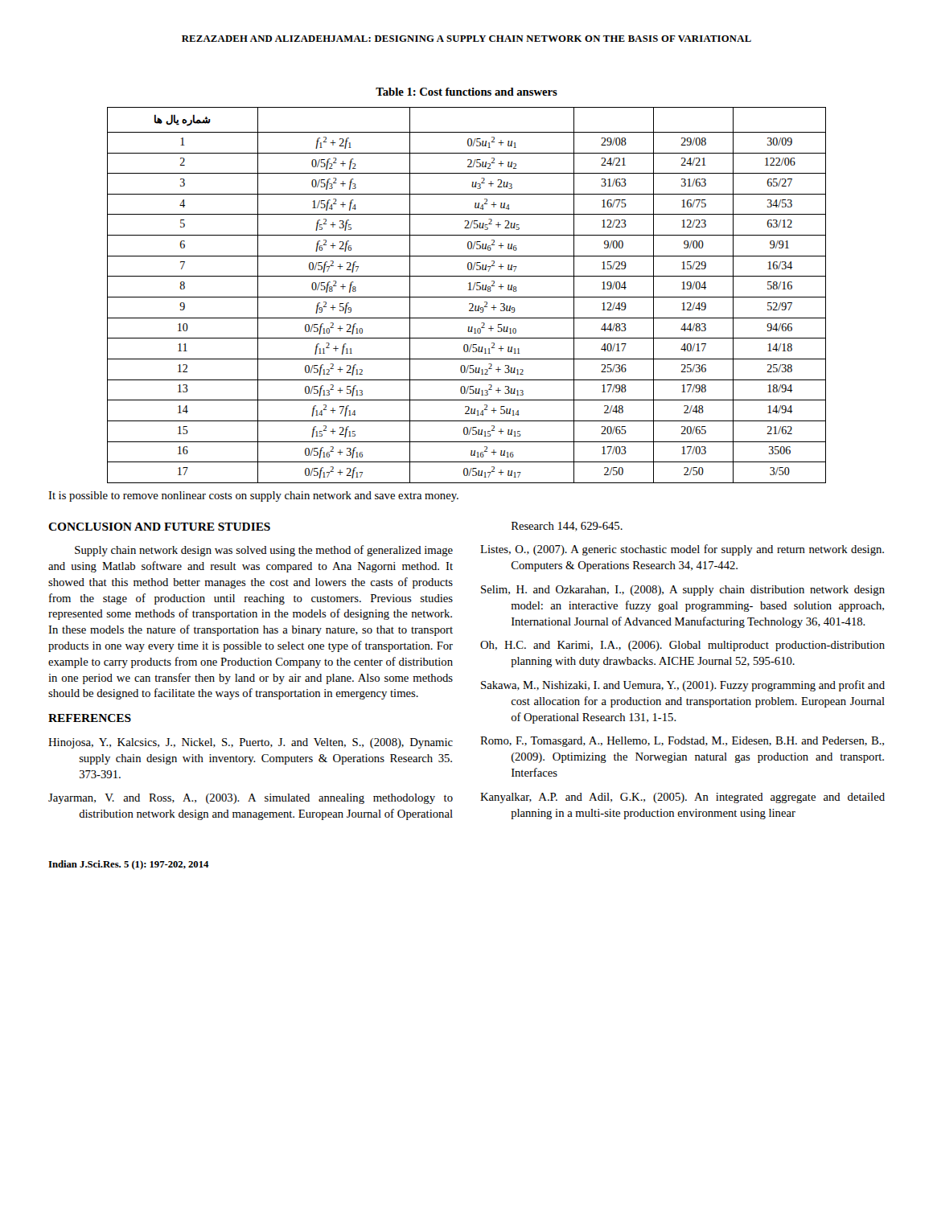REZAZADEH AND ALIZADEHJAMAL: DESIGNING A SUPPLY CHAIN NETWORK ON THE BASIS OF VARIATIONAL
Table 1: Cost functions and answers
| شماره یال ها | | | | | |
| --- | --- | --- | --- | --- | --- |
| 1 | f 1 2 + 2 f 1 | 0/5 u 1 2 + u 1 | 29/08 | 29/08 | 30/09 |
| 2 | 0/5 f 2 2 + f 2 | 2/5 u 2 2 + u 2 | 24/21 | 24/21 | 122/06 |
| 3 | 0/5 f 3 2 + f 3 | u 3 2 + 2 u 3 | 31/63 | 31/63 | 65/27 |
| 4 | 1/5 f 4 2 + f 4 | u 4 2 + u 4 | 16/75 | 16/75 | 34/53 |
| 5 | f 5 2 + 3 f 5 | 2/5 u 5 2 + 2 u 5 | 12/23 | 12/23 | 63/12 |
| 6 | f 6 2 + 2 f 6 | 0/5 u 6 2 + u 6 | 9/00 | 9/00 | 9/91 |
| 7 | 0/5 f 7 2 + 2 f 7 | 0/5 u 7 2 + u 7 | 15/29 | 15/29 | 16/34 |
| 8 | 0/5 f 8 2 + f 8 | 1/5 u 8 2 + u 8 | 19/04 | 19/04 | 58/16 |
| 9 | f 9 2 + 5 f 9 | 2 u 9 2 + 3 u 9 | 12/49 | 12/49 | 52/97 |
| 10 | 0/5 f 10 2 + 2 f 10 | u 10 2 + 5 u 10 | 44/83 | 44/83 | 94/66 |
| 11 | f 11 2 + f 11 | 0/5 u 11 2 + u 11 | 40/17 | 40/17 | 14/18 |
| 12 | 0/5 f 12 2 + 2 f 12 | 0/5 u 12 2 + 3 u 12 | 25/36 | 25/36 | 25/38 |
| 13 | 0/5 f 13 2 + 5 f 13 | 0/5 u 13 2 + 3 u 13 | 17/98 | 17/98 | 18/94 |
| 14 | f 14 2 + 7 f 14 | 2 u 14 2 + 5 u 14 | 2/48 | 2/48 | 14/94 |
| 15 | f 15 2 + 2 f 15 | 0/5 u 15 2 + u 15 | 20/65 | 20/65 | 21/62 |
| 16 | 0/5 f 16 2 + 3 f 16 | u 16 2 + u 16 | 17/03 | 17/03 | 3506 |
| 17 | 0/5 f 17 2 + 2 f 17 | 0/5 u 17 2 + u 17 | 2/50 | 2/50 | 3/50 |
It is possible to remove nonlinear costs on supply chain network and save extra money.
CONCLUSION AND FUTURE STUDIES
Supply chain network design was solved using the method of generalized image and using Matlab software and result was compared to Ana Nagorni method. It showed that this method better manages the cost and lowers the casts of products from the stage of production until reaching to customers. Previous studies represented some methods of transportation in the models of designing the network. In these models the nature of transportation has a binary nature, so that to transport products in one way every time it is possible to select one type of transportation. For example to carry products from one Production Company to the center of distribution in one period we can transfer then by land or by air and plane. Also some methods should be designed to facilitate the ways of transportation in emergency times.
REFERENCES
Hinojosa, Y., Kalcsics, J., Nickel, S., Puerto, J. and Velten, S., (2008), Dynamic supply chain design with inventory. Computers & Operations Research 35. 373-391.
Jayarman, V. and Ross, A., (2003). A simulated annealing methodology to distribution network design and management. European Journal of Operational Research 144, 629-645.
Listes, O., (2007). A generic stochastic model for supply and return network design. Computers & Operations Research 34, 417-442.
Selim, H. and Ozkarahan, I., (2008), A supply chain distribution network design model: an interactive fuzzy goal programming- based solution approach, International Journal of Advanced Manufacturing Technology 36, 401-418.
Oh, H.C. and Karimi, I.A., (2006). Global multiproduct production-distribution planning with duty drawbacks. AICHE Journal 52, 595-610.
Sakawa, M., Nishizaki, I. and Uemura, Y., (2001). Fuzzy programming and profit and cost allocation for a production and transportation problem. European Journal of Operational Research 131, 1-15.
Romo, F., Tomasgard, A., Hellemo, L, Fodstad, M., Eidesen, B.H. and Pedersen, B., (2009). Optimizing the Norwegian natural gas production and transport. Interfaces
Kanyalkar, A.P. and Adil, G.K., (2005). An integrated aggregate and detailed planning in a multi-site production environment using linear
Indian J.Sci.Res. 5 (1): 197-202, 2014